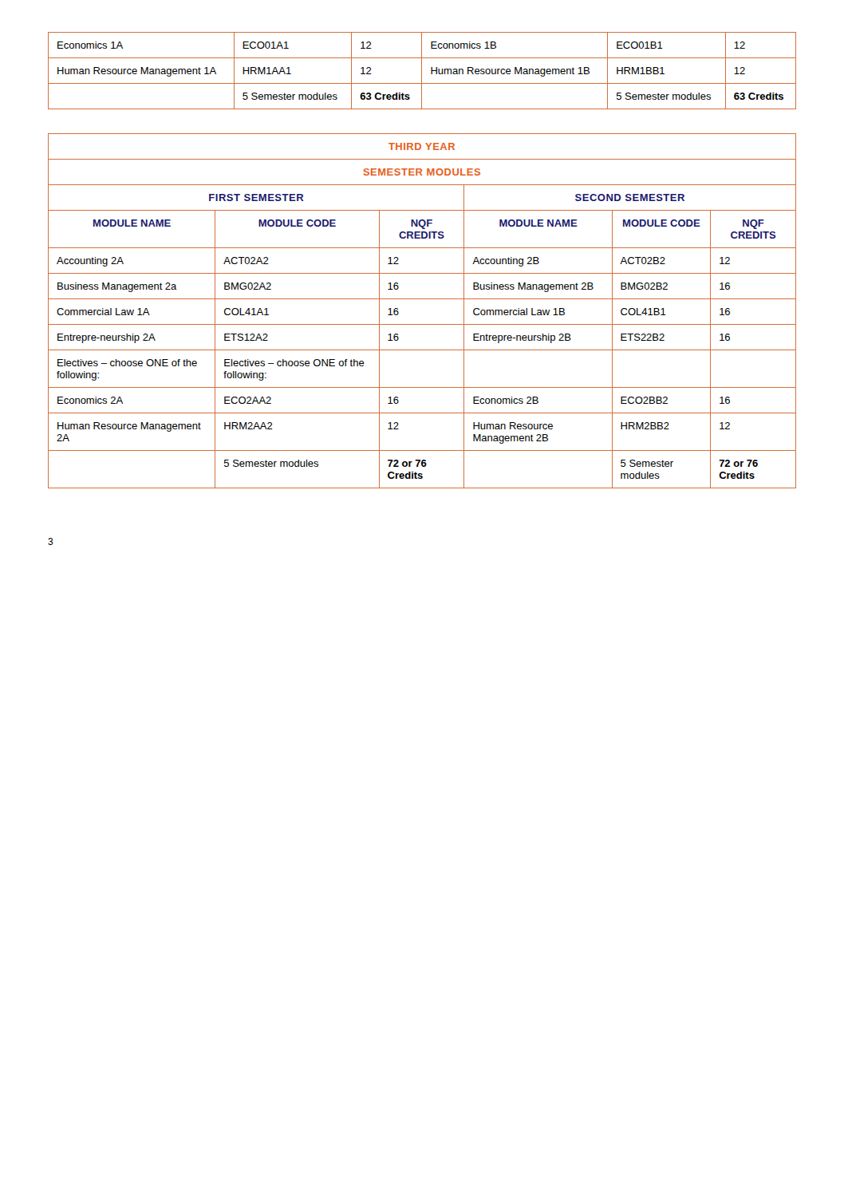| Economics 1A | ECO01A1 | 12 | Economics 1B | ECO01B1 | 12 |
| Human Resource Management 1A | HRM1AA1 | 12 | Human Resource Management 1B | HRM1BB1 | 12 |
| | 5 Semester modules | 63 Credits | | 5 Semester modules | 63 Credits |
| THIRD YEAR |
| SEMESTER MODULES |
| FIRST SEMESTER | SECOND SEMESTER |
| MODULE NAME | MODULE CODE | NQF CREDITS | MODULE NAME | MODULE CODE | NQF CREDITS |
| Accounting 2A | ACT02A2 | 12 | Accounting 2B | ACT02B2 | 12 |
| Business Management 2a | BMG02A2 | 16 | Business Management 2B | BMG02B2 | 16 |
| Commercial Law 1A | COL41A1 | 16 | Commercial Law 1B | COL41B1 | 16 |
| Entrepre-neurship 2A | ETS12A2 | 16 | Entrepre-neurship 2B | ETS22B2 | 16 |
| Electives – choose ONE of the following: | Electives – choose ONE of the following: | | | | |
| Economics 2A | ECO2AA2 | 16 | Economics 2B | ECO2BB2 | 16 |
| Human Resource Management 2A | HRM2AA2 | 12 | Human Resource Management 2B | HRM2BB2 | 12 |
| | 5 Semester modules | 72 or 76 Credits | | 5 Semester modules | 72 or 76 Credits |
3